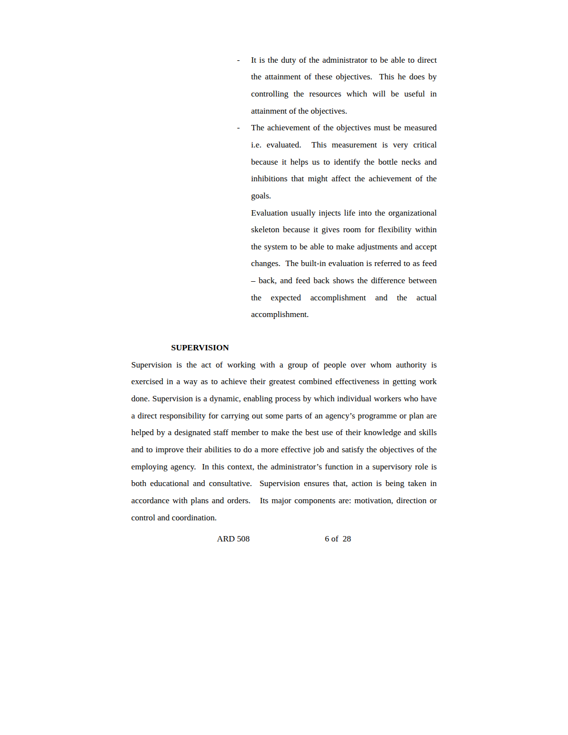-
It is the duty of the administrator to be able to direct the attainment of these objectives. This he does by controlling the resources which will be useful in attainment of the objectives.
-
The achievement of the objectives must be measured i.e. evaluated. This measurement is very critical because it helps us to identify the bottle necks and inhibitions that might affect the achievement of the goals.
Evaluation usually injects life into the organizational skeleton because it gives room for flexibility within the system to be able to make adjustments and accept changes. The built-in evaluation is referred to as feed – back, and feed back shows the difference between the expected accomplishment and the actual accomplishment.
SUPERVISION
Supervision is the act of working with a group of people over whom authority is exercised in a way as to achieve their greatest combined effectiveness in getting work done. Supervision is a dynamic, enabling process by which individual workers who have a direct responsibility for carrying out some parts of an agency’s programme or plan are helped by a designated staff member to make the best use of their knowledge and skills and to improve their abilities to do a more effective job and satisfy the objectives of the employing agency. In this context, the administrator’s function in a supervisory role is both educational and consultative. Supervision ensures that, action is being taken in accordance with plans and orders. Its major components are: motivation, direction or control and coordination.
ARD 5086 of 28